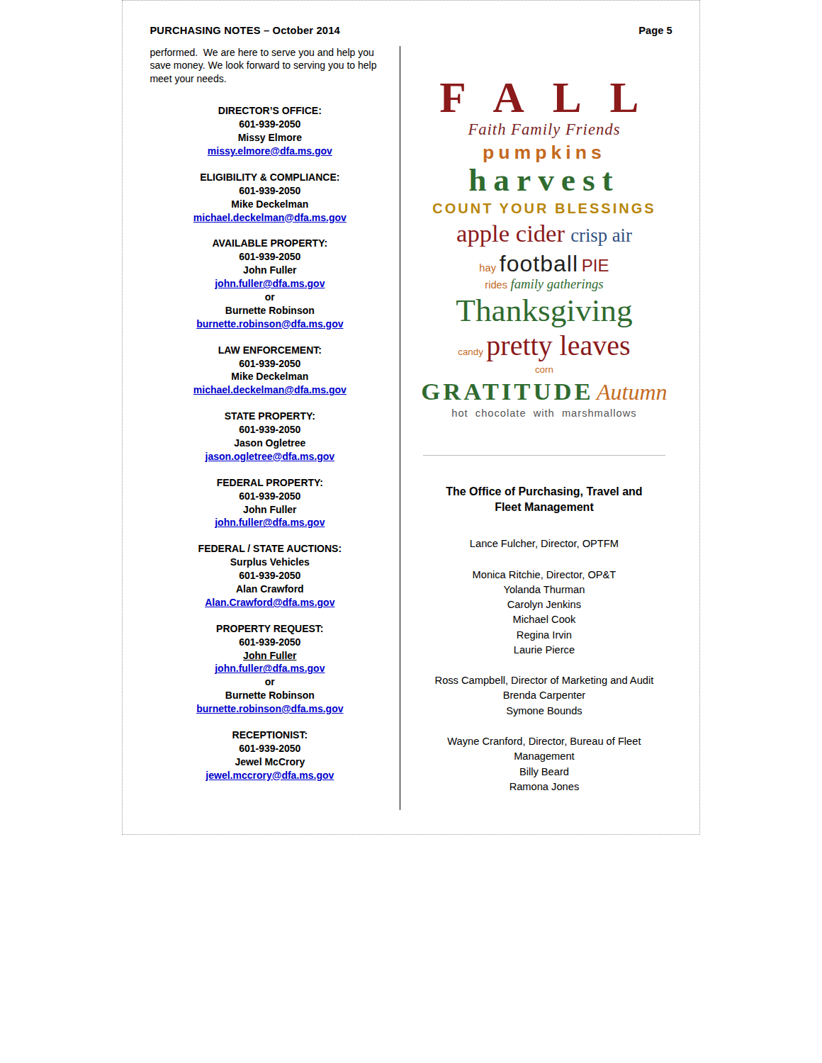PURCHASING NOTES – October 2014
Page 5
performed. We are here to serve you and help you save money. We look forward to serving you to help meet your needs.
DIRECTOR’S OFFICE:
601-939-2050
Missy Elmore
missy.elmore@dfa.ms.gov
ELIGIBILITY & COMPLIANCE:
601-939-2050
Mike Deckelman
michael.deckelman@dfa.ms.gov
AVAILABLE PROPERTY:
601-939-2050
John Fuller
john.fuller@dfa.ms.gov
or
Burnette Robinson
burnette.robinson@dfa.ms.gov
LAW ENFORCEMENT:
601-939-2050
Mike Deckelman
michael.deckelman@dfa.ms.gov
STATE PROPERTY:
601-939-2050
Jason Ogletree
jason.ogletree@dfa.ms.gov
FEDERAL PROPERTY:
601-939-2050
John Fuller
john.fuller@dfa.ms.gov
FEDERAL / STATE AUCTIONS:
Surplus Vehicles
601-939-2050
Alan Crawford
Alan.Crawford@dfa.ms.gov
PROPERTY REQUEST:
601-939-2050
John Fuller
john.fuller@dfa.ms.gov
or
Burnette Robinson
burnette.robinson@dfa.ms.gov
RECEPTIONIST:
601-939-2050
Jewel McCrory
jewel.mccrory@dfa.ms.gov
F A L L
Faith Family Friends
pumpkins
harvest
COUNT YOUR BLESSINGS
apple cider crisp air
hay football PIE
rides family gatherings
Thanksgiving
candy pretty leaves
corn
GRATITUDE Autumn
hot chocolate with marshmallows
The Office of Purchasing, Travel and
Fleet Management
Lance Fulcher, Director, OPTFM
Monica Ritchie, Director, OP&T
Yolanda Thurman
Carolyn Jenkins
Michael Cook
Regina Irvin
Laurie Pierce
Ross Campbell, Director of Marketing and Audit
Brenda Carpenter
Symone Bounds
Wayne Cranford, Director, Bureau of Fleet Management
Billy Beard
Ramona Jones